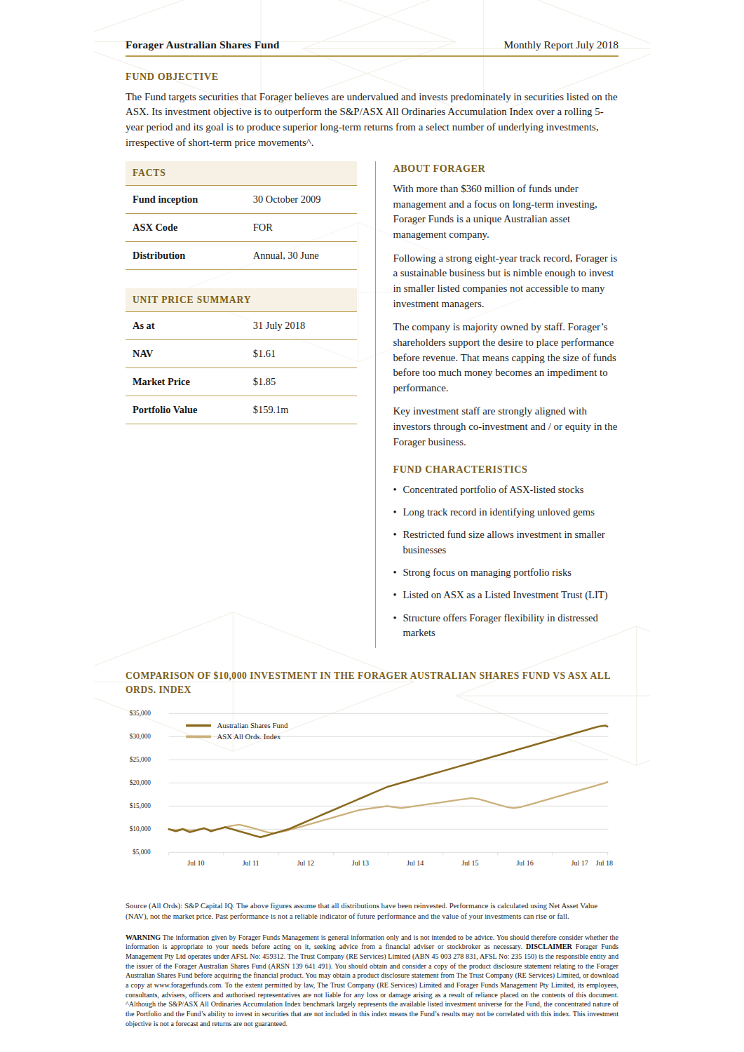Forager Australian Shares Fund
Monthly Report July 2018
Fund Objective
The Fund targets securities that Forager believes are undervalued and invests predominately in securities listed on the ASX. Its investment objective is to outperform the S&P/ASX All Ordinaries Accumulation Index over a rolling 5-year period and its goal is to produce superior long-term returns from a select number of underlying investments, irrespective of short-term price movements^.
Facts
| Fund inception | 30 October 2009 |
| ASX Code | FOR |
| Distribution | Annual, 30 June |
Unit Price Summary
| As at | 31 July 2018 |
| NAV | $1.61 |
| Market Price | $1.85 |
| Portfolio Value | $159.1m |
About Forager
With more than $360 million of funds under management and a focus on long-term investing, Forager Funds is a unique Australian asset management company.
Following a strong eight-year track record, Forager is a sustainable business but is nimble enough to invest in smaller listed companies not accessible to many investment managers.
The company is majority owned by staff. Forager’s shareholders support the desire to place performance before revenue. That means capping the size of funds before too much money becomes an impediment to performance.
Key investment staff are strongly aligned with investors through co-investment and / or equity in the Forager business.
Fund Characteristics
Concentrated portfolio of ASX-listed stocks
Long track record in identifying unloved gems
Restricted fund size allows investment in smaller businesses
Strong focus on managing portfolio risks
Listed on ASX as a Listed Investment Trust (LIT)
Structure offers Forager flexibility in distressed markets
Comparison of $10,000 investment in the Forager Australian Shares Fund vs ASX All Ords. Index
$35,000 $30,000 $25,000 $20,000 $15,000 $10,000 $5,000 Jul 10 Jul 11 Jul 12 Jul 13 Jul 14 Jul 15 Jul 16 Jul 17 Jul 18 Australian Shares Fund ASX All Ords. Index
Source (All Ords): S&P Capital IQ. The above figures assume that all distributions have been reinvested. Performance is calculated using Net Asset Value (NAV), not the market price. Past performance is not a reliable indicator of future performance and the value of your investments can rise or fall.
WARNING The information given by Forager Funds Management is general information only and is not intended to be advice. You should therefore consider whether the information is appropriate to your needs before acting on it, seeking advice from a financial adviser or stockbroker as necessary. DISCLAIMER Forager Funds Management Pty Ltd operates under AFSL No: 459312. The Trust Company (RE Services) Limited (ABN 45 003 278 831, AFSL No: 235 150) is the responsible entity and the issuer of the Forager Australian Shares Fund (ARSN 139 641 491). You should obtain and consider a copy of the product disclosure statement relating to the Forager Australian Shares Fund before acquiring the financial product. You may obtain a product disclosure statement from The Trust Company (RE Services) Limited, or download a copy at www.foragerfunds.com. To the extent permitted by law, The Trust Company (RE Services) Limited and Forager Funds Management Pty Limited, its employees, consultants, advisers, officers and authorised representatives are not liable for any loss or damage arising as a result of reliance placed on the contents of this document. ^Although the S&P/ASX All Ordinaries Accumulation Index benchmark largely represents the available listed investment universe for the Fund, the concentrated nature of the Portfolio and the Fund’s ability to invest in securities that are not included in this index means the Fund’s results may not be correlated with this index. This investment objective is not a forecast and returns are not guaranteed.